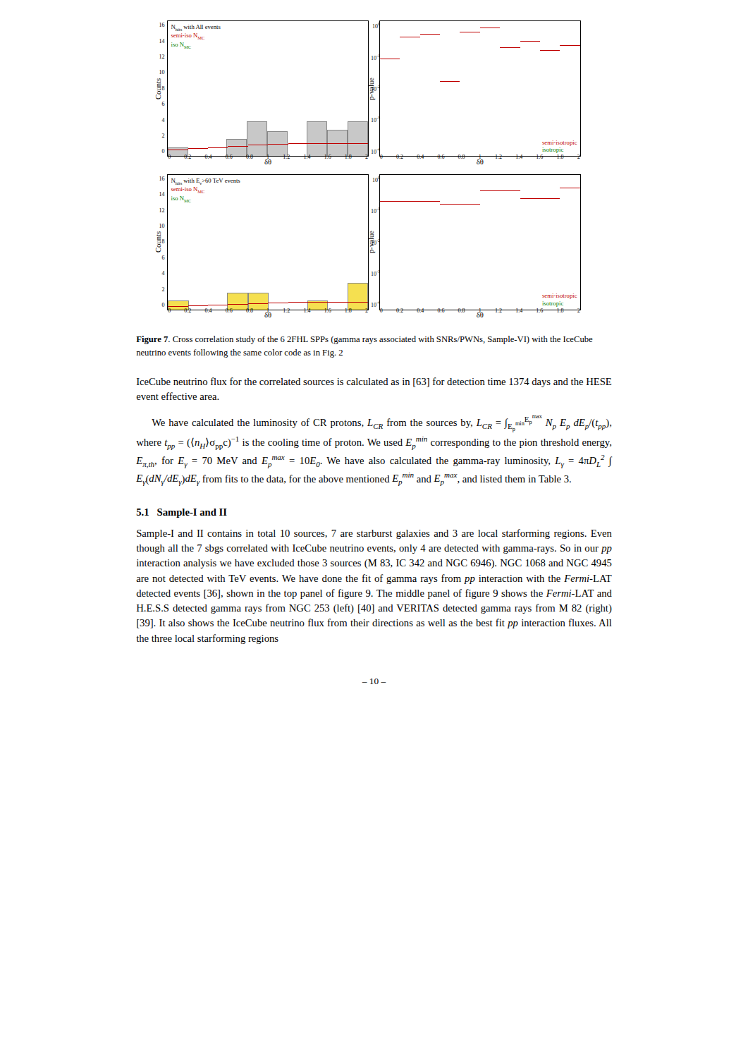Counts
1614121086420
Nhits with All events
semi-iso NMC
iso NMC
00.20.40.60.811.21.41.61.82
δθ
p-value
10010-110-210-310-4
semi-isotropic
isotropic
00.20.40.60.811.21.41.61.82
δθ
Counts
1614121086420
Nhits with Eν>60 TeV events
semi-iso NMC
iso NMC
00.20.40.60.811.21.41.61.82
δθ
p-value
10010-110-210-310-4
semi-isotropic
isotropic
00.20.40.60.811.21.41.61.82
δθ
Figure 7. Cross correlation study of the 6 2FHL SPPs (gamma rays associated with SNRs/PWNs, Sample-VI) with the IceCube neutrino events following the same color code as in Fig. 2
IceCube neutrino flux for the correlated sources is calculated as in [63] for detection time 1374 days and the HESE event effective area.
We have calculated the luminosity of CR protons, LCR from the sources by, LCR = ∫EpminEpmax Np Ep dEp/(tpp), where tpp = (⟨nH⟩σppc)−1 is the cooling time of proton. We used Epmin corresponding to the pion threshold energy, Eπ,th, for Eγ = 70 MeV and Epmax = 10E0. We have also calculated the gamma-ray luminosity, Lγ = 4πDL2 ∫ Eγ(dNγ/dEγ)dEγ from fits to the data, for the above mentioned Epmin and Epmax, and listed them in Table 3.
5.1 Sample-I and II
Sample-I and II contains in total 10 sources, 7 are starburst galaxies and 3 are local starforming regions. Even though all the 7 sbgs correlated with IceCube neutrino events, only 4 are detected with gamma-rays. So in our pp interaction analysis we have excluded those 3 sources (M 83, IC 342 and NGC 6946). NGC 1068 and NGC 4945 are not detected with TeV events. We have done the fit of gamma rays from pp interaction with the Fermi-LAT detected events [36], shown in the top panel of figure 9. The middle panel of figure 9 shows the Fermi-LAT and H.E.S.S detected gamma rays from NGC 253 (left) [40] and VERITAS detected gamma rays from M 82 (right) [39]. It also shows the IceCube neutrino flux from their directions as well as the best fit pp interaction fluxes. All the three local starforming regions
– 10 –